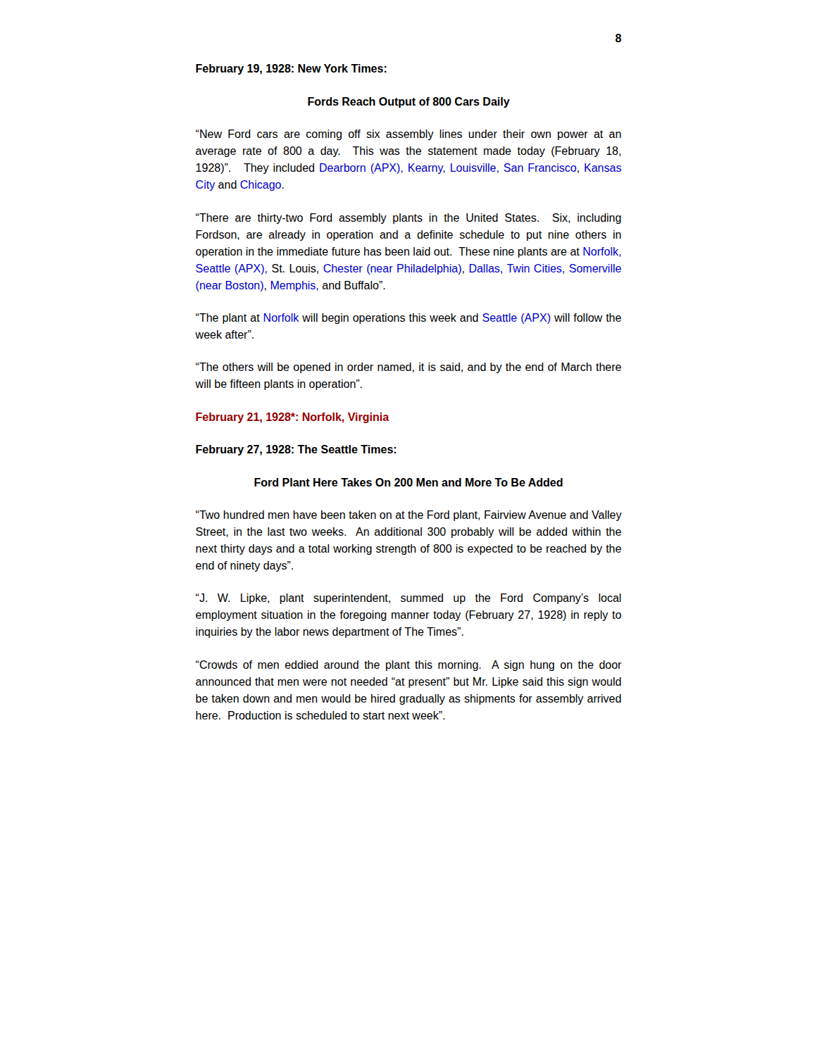8
February 19, 1928: New York Times:
Fords Reach Output of 800 Cars Daily
“New Ford cars are coming off six assembly lines under their own power at an average rate of 800 a day. This was the statement made today (February 18, 1928)”. They included Dearborn (APX), Kearny, Louisville, San Francisco, Kansas City and Chicago.
“There are thirty-two Ford assembly plants in the United States. Six, including Fordson, are already in operation and a definite schedule to put nine others in operation in the immediate future has been laid out. These nine plants are at Norfolk, Seattle (APX), St. Louis, Chester (near Philadelphia), Dallas, Twin Cities, Somerville (near Boston), Memphis, and Buffalo”.
“The plant at Norfolk will begin operations this week and Seattle (APX) will follow the week after”.
“The others will be opened in order named, it is said, and by the end of March there will be fifteen plants in operation”.
February 21, 1928*: Norfolk, Virginia
February 27, 1928: The Seattle Times:
Ford Plant Here Takes On 200 Men and More To Be Added
“Two hundred men have been taken on at the Ford plant, Fairview Avenue and Valley Street, in the last two weeks. An additional 300 probably will be added within the next thirty days and a total working strength of 800 is expected to be reached by the end of ninety days”.
“J. W. Lipke, plant superintendent, summed up the Ford Company’s local employment situation in the foregoing manner today (February 27, 1928) in reply to inquiries by the labor news department of The Times”.
“Crowds of men eddied around the plant this morning. A sign hung on the door announced that men were not needed “at present” but Mr. Lipke said this sign would be taken down and men would be hired gradually as shipments for assembly arrived here. Production is scheduled to start next week”.